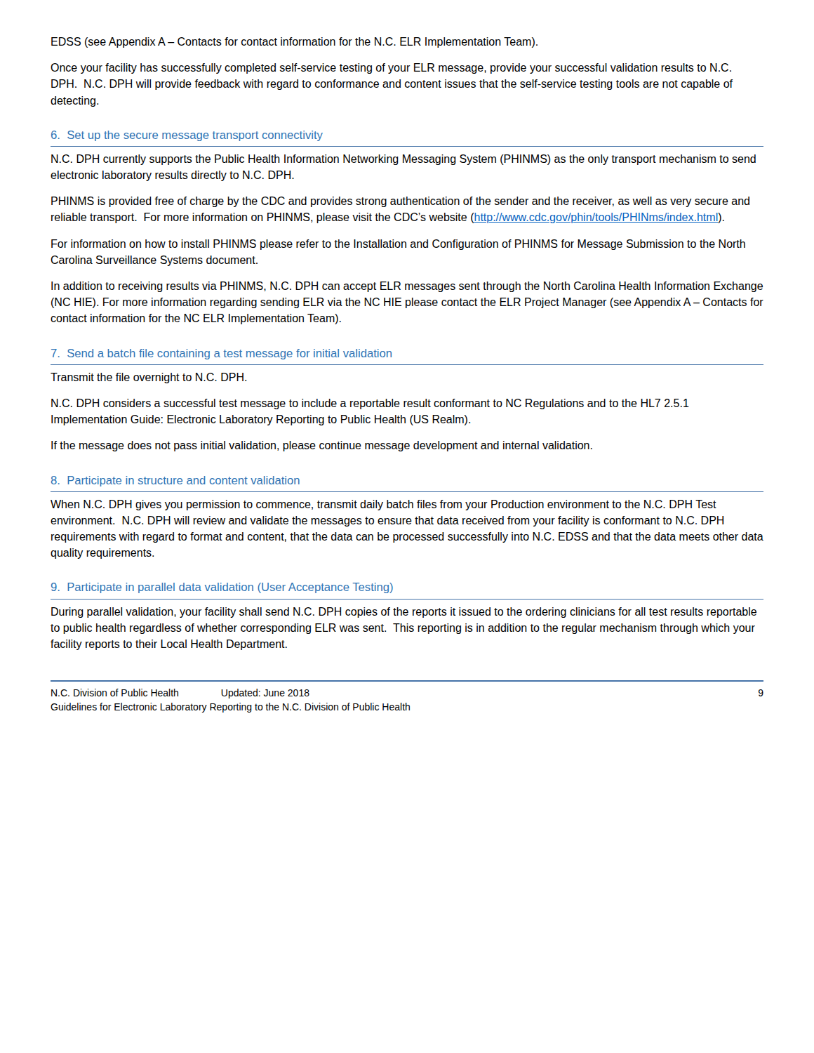EDSS (see Appendix A – Contacts for contact information for the N.C. ELR Implementation Team).
Once your facility has successfully completed self-service testing of your ELR message, provide your successful validation results to N.C. DPH. N.C. DPH will provide feedback with regard to conformance and content issues that the self-service testing tools are not capable of detecting.
6. Set up the secure message transport connectivity
N.C. DPH currently supports the Public Health Information Networking Messaging System (PHINMS) as the only transport mechanism to send electronic laboratory results directly to N.C. DPH.
PHINMS is provided free of charge by the CDC and provides strong authentication of the sender and the receiver, as well as very secure and reliable transport. For more information on PHINMS, please visit the CDC’s website (http://www.cdc.gov/phin/tools/PHINms/index.html).
For information on how to install PHINMS please refer to the Installation and Configuration of PHINMS for Message Submission to the North Carolina Surveillance Systems document.
In addition to receiving results via PHINMS, N.C. DPH can accept ELR messages sent through the North Carolina Health Information Exchange (NC HIE). For more information regarding sending ELR via the NC HIE please contact the ELR Project Manager (see Appendix A – Contacts for contact information for the NC ELR Implementation Team).
7. Send a batch file containing a test message for initial validation
Transmit the file overnight to N.C. DPH.
N.C. DPH considers a successful test message to include a reportable result conformant to NC Regulations and to the HL7 2.5.1 Implementation Guide: Electronic Laboratory Reporting to Public Health (US Realm).
If the message does not pass initial validation, please continue message development and internal validation.
8. Participate in structure and content validation
When N.C. DPH gives you permission to commence, transmit daily batch files from your Production environment to the N.C. DPH Test environment. N.C. DPH will review and validate the messages to ensure that data received from your facility is conformant to N.C. DPH requirements with regard to format and content, that the data can be processed successfully into N.C. EDSS and that the data meets other data quality requirements.
9. Participate in parallel data validation (User Acceptance Testing)
During parallel validation, your facility shall send N.C. DPH copies of the reports it issued to the ordering clinicians for all test results reportable to public health regardless of whether corresponding ELR was sent. This reporting is in addition to the regular mechanism through which your facility reports to their Local Health Department.
N.C. Division of Public Health Updated: June 2018
Guidelines for Electronic Laboratory Reporting to the N.C. Division of Public Health
9